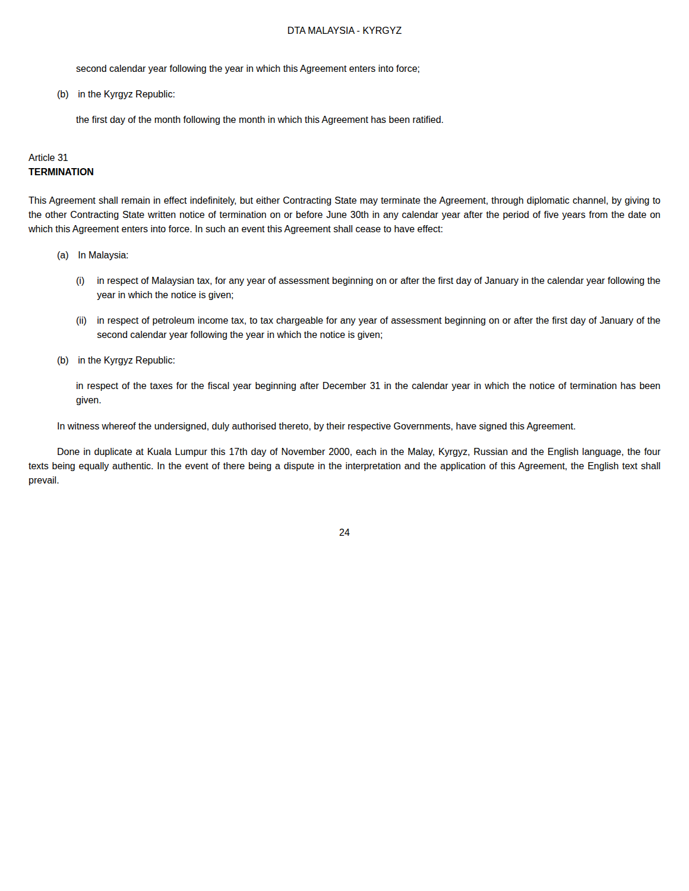DTA MALAYSIA - KYRGYZ
second calendar year following the year in which this Agreement enters into force;
(b)
in the Kyrgyz Republic:
the first day of the month following the month in which this Agreement has been ratified.
Article 31
TERMINATION
This Agreement shall remain in effect indefinitely, but either Contracting State may terminate the Agreement, through diplomatic channel, by giving to the other Contracting State written notice of termination on or before June 30th in any calendar year after the period of five years from the date on which this Agreement enters into force. In such an event this Agreement shall cease to have effect:
(a)
In Malaysia:
(i)
in respect of Malaysian tax, for any year of assessment beginning on or after the first day of January in the calendar year following the year in which the notice is given;
(ii)
in respect of petroleum income tax, to tax chargeable for any year of assessment beginning on or after the first day of January of the second calendar year following the year in which the notice is given;
(b)
in the Kyrgyz Republic:
in respect of the taxes for the fiscal year beginning after December 31 in the calendar year in which the notice of termination has been given.
In witness whereof the undersigned, duly authorised thereto, by their respective Governments, have signed this Agreement.
Done in duplicate at Kuala Lumpur this 17th day of November 2000, each in the Malay, Kyrgyz, Russian and the English language, the four texts being equally authentic. In the event of there being a dispute in the interpretation and the application of this Agreement, the English text shall prevail.
24